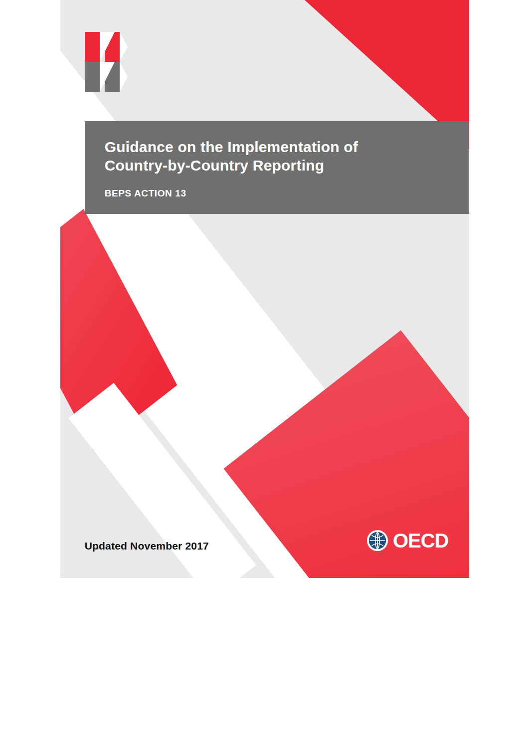Guidance on the Implementation of Country-by-Country Reporting
BEPS ACTION 13
Updated November 2017
OECD